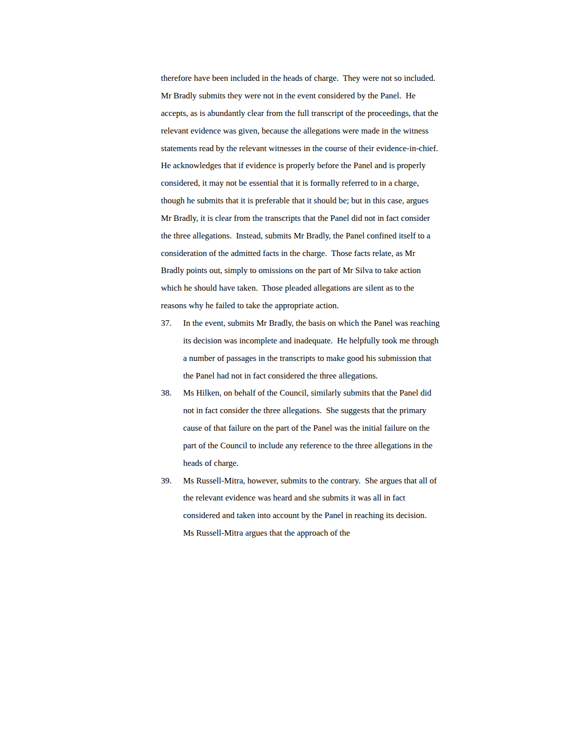therefore have been included in the heads of charge. They were not so included. Mr Bradly submits they were not in the event considered by the Panel. He accepts, as is abundantly clear from the full transcript of the proceedings, that the relevant evidence was given, because the allegations were made in the witness statements read by the relevant witnesses in the course of their evidence-in-chief. He acknowledges that if evidence is properly before the Panel and is properly considered, it may not be essential that it is formally referred to in a charge, though he submits that it is preferable that it should be; but in this case, argues Mr Bradly, it is clear from the transcripts that the Panel did not in fact consider the three allegations. Instead, submits Mr Bradly, the Panel confined itself to a consideration of the admitted facts in the charge. Those facts relate, as Mr Bradly points out, simply to omissions on the part of Mr Silva to take action which he should have taken. Those pleaded allegations are silent as to the reasons why he failed to take the appropriate action.
37. In the event, submits Mr Bradly, the basis on which the Panel was reaching its decision was incomplete and inadequate. He helpfully took me through a number of passages in the transcripts to make good his submission that the Panel had not in fact considered the three allegations.
38. Ms Hilken, on behalf of the Council, similarly submits that the Panel did not in fact consider the three allegations. She suggests that the primary cause of that failure on the part of the Panel was the initial failure on the part of the Council to include any reference to the three allegations in the heads of charge.
39. Ms Russell-Mitra, however, submits to the contrary. She argues that all of the relevant evidence was heard and she submits it was all in fact considered and taken into account by the Panel in reaching its decision. Ms Russell-Mitra argues that the approach of the